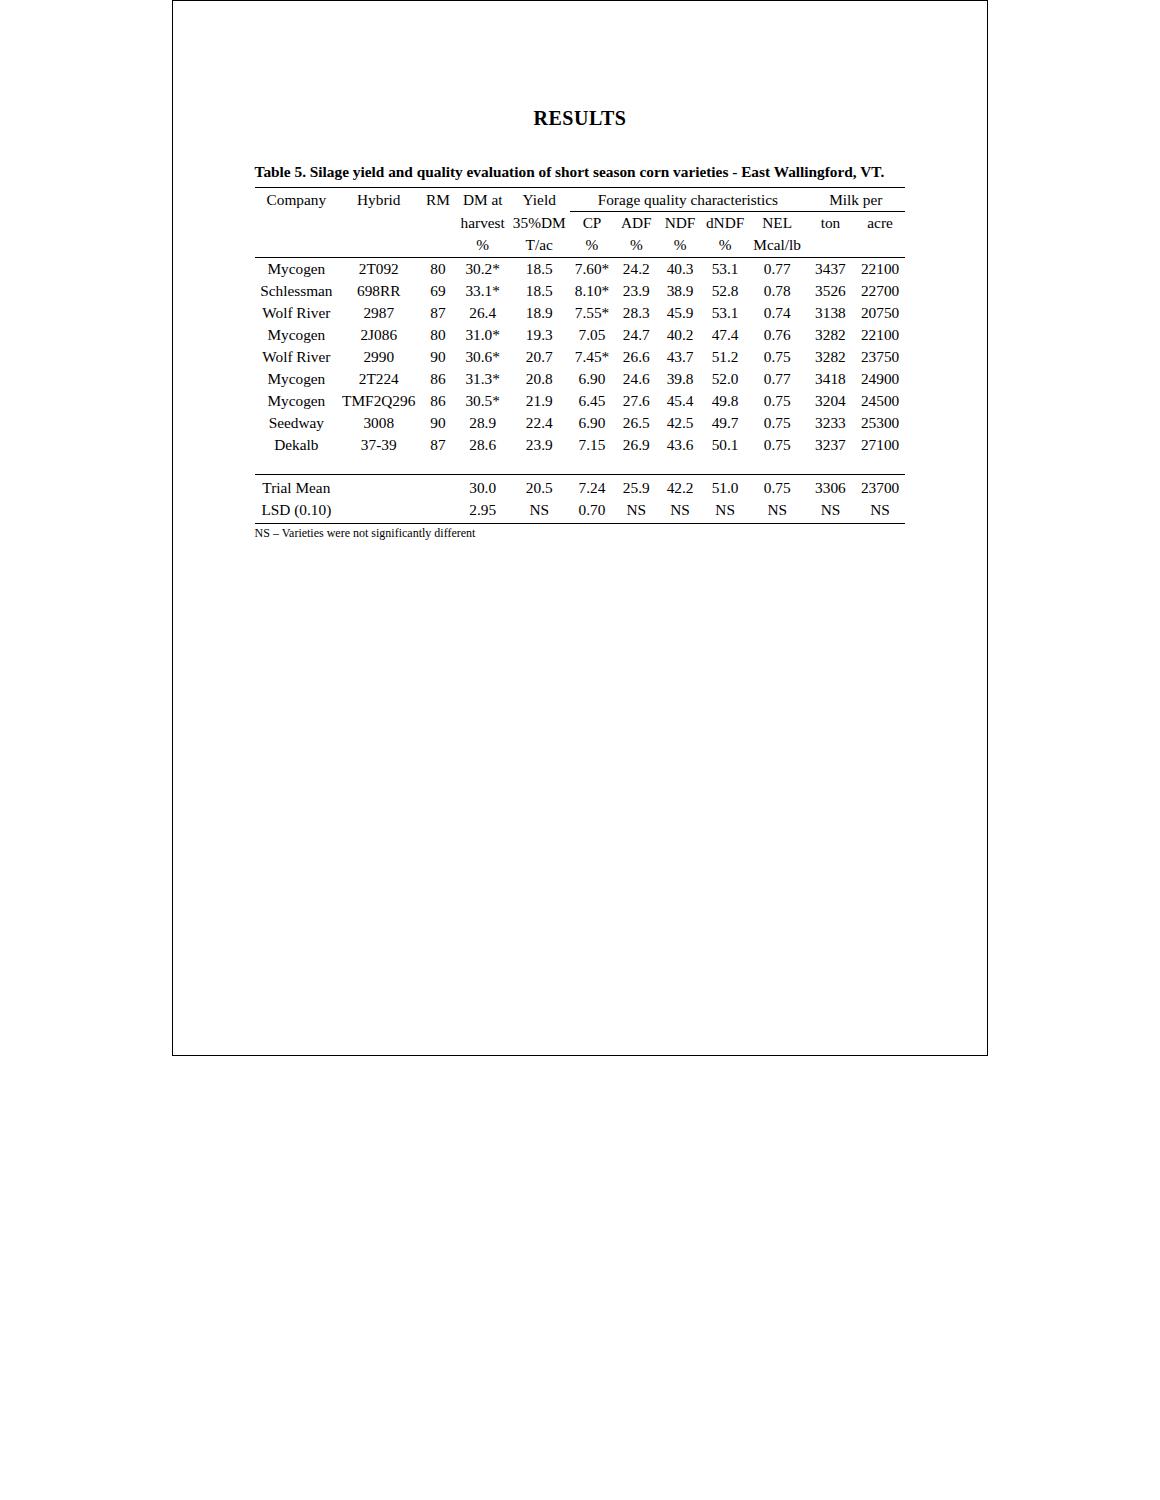RESULTS
Table 5. Silage yield and quality evaluation of short season corn varieties - East Wallingford, VT.
| Company | Hybrid | RM | DM at | Yield | Forage quality characteristics | Milk per |
| --- | --- | --- | --- | --- | --- | --- |
| | | | harvest | 35%DM | CP | ADF | NDF | dNDF | NEL | ton | acre |
| | | | % | T/ac | % | % | % | % | Mcal/lb | | |
| Mycogen | 2T092 | 80 | 30.2* | 18.5 | 7.60* | 24.2 | 40.3 | 53.1 | 0.77 | 3437 | 22100 |
| Schlessman | 698RR | 69 | 33.1* | 18.5 | 8.10* | 23.9 | 38.9 | 52.8 | 0.78 | 3526 | 22700 |
| Wolf River | 2987 | 87 | 26.4 | 18.9 | 7.55* | 28.3 | 45.9 | 53.1 | 0.74 | 3138 | 20750 |
| Mycogen | 2J086 | 80 | 31.0* | 19.3 | 7.05 | 24.7 | 40.2 | 47.4 | 0.76 | 3282 | 22100 |
| Wolf River | 2990 | 90 | 30.6* | 20.7 | 7.45* | 26.6 | 43.7 | 51.2 | 0.75 | 3282 | 23750 |
| Mycogen | 2T224 | 86 | 31.3* | 20.8 | 6.90 | 24.6 | 39.8 | 52.0 | 0.77 | 3418 | 24900 |
| Mycogen | TMF2Q296 | 86 | 30.5* | 21.9 | 6.45 | 27.6 | 45.4 | 49.8 | 0.75 | 3204 | 24500 |
| Seedway | 3008 | 90 | 28.9 | 22.4 | 6.90 | 26.5 | 42.5 | 49.7 | 0.75 | 3233 | 25300 |
| Dekalb | 37-39 | 87 | 28.6 | 23.9 | 7.15 | 26.9 | 43.6 | 50.1 | 0.75 | 3237 | 27100 |
| Trial Mean | | | 30.0 | 20.5 | 7.24 | 25.9 | 42.2 | 51.0 | 0.75 | 3306 | 23700 |
| LSD (0.10) | | | 2.95 | NS | 0.70 | NS | NS | NS | NS | NS | NS |
NS – Varieties were not significantly different